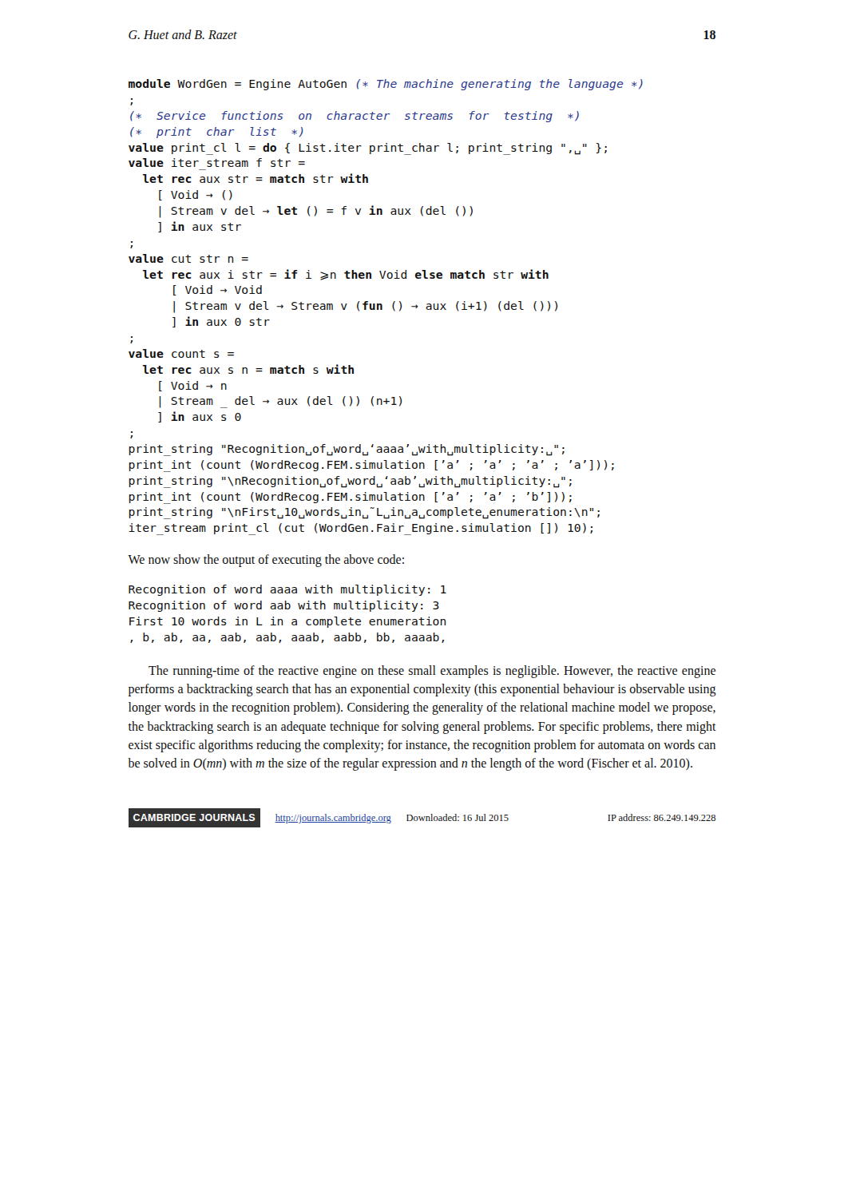G. Huet and B. Razet 18
module WordGen = Engine AutoGen (∗ The machine generating the language ∗)
;
(∗  Service  functions  on  character  streams  for  testing  ∗)
(∗  print  char  list  ∗)
value print_cl l = do { List.iter print_char l; print_string ",␣" };
value iter_stream f str =
  let rec aux str = match str with
    [ Void → ()
    | Stream v del → let () = f v in aux (del ())
    ] in aux str
;
value cut str n =
  let rec aux i str = if i ⩾n then Void else match str with
      [ Void → Void
      | Stream v del → Stream v (fun () → aux (i+1) (del ()))
      ] in aux 0 str
;
value count s =
  let rec aux s n = match s with
    [ Void → n
    | Stream _ del → aux (del ()) (n+1)
    ] in aux s 0
;
print_string "Recognition␣of␣word␣‘aaaa’␣with␣multiplicity:␣";
print_int (count (WordRecog.FEM.simulation [’a’ ; ’a’ ; ’a’ ; ’a’]));
print_string "\nRecognition␣of␣word␣‘aab’␣with␣multiplicity:␣";
print_int (count (WordRecog.FEM.simulation [’a’ ; ’a’ ; ’b’]));
print_string "\nFirst␣10␣words␣in␣˜L␣in␣a␣complete␣enumeration:\n";
iter_stream print_cl (cut (WordGen.Fair_Engine.simulation []) 10);
We now show the output of executing the above code:
Recognition of word aaaa with multiplicity: 1
Recognition of word aab with multiplicity: 3
First 10 words in L in a complete enumeration
, b, ab, aa, aab, aab, aaab, aabb, bb, aaaab,
The running-time of the reactive engine on these small examples is negligible. However, the reactive engine performs a backtracking search that has an exponential complexity (this exponential behaviour is observable using longer words in the recognition problem). Considering the generality of the relational machine model we propose, the backtracking search is an adequate technique for solving general problems. For specific problems, there might exist specific algorithms reducing the complexity; for instance, the recognition problem for automata on words can be solved in O(mn) with m the size of the regular expression and n the length of the word (Fischer et al. 2010).
CAMBRIDGE JOURNALS http://journals.cambridge.org Downloaded: 16 Jul 2015 IP address: 86.249.149.228